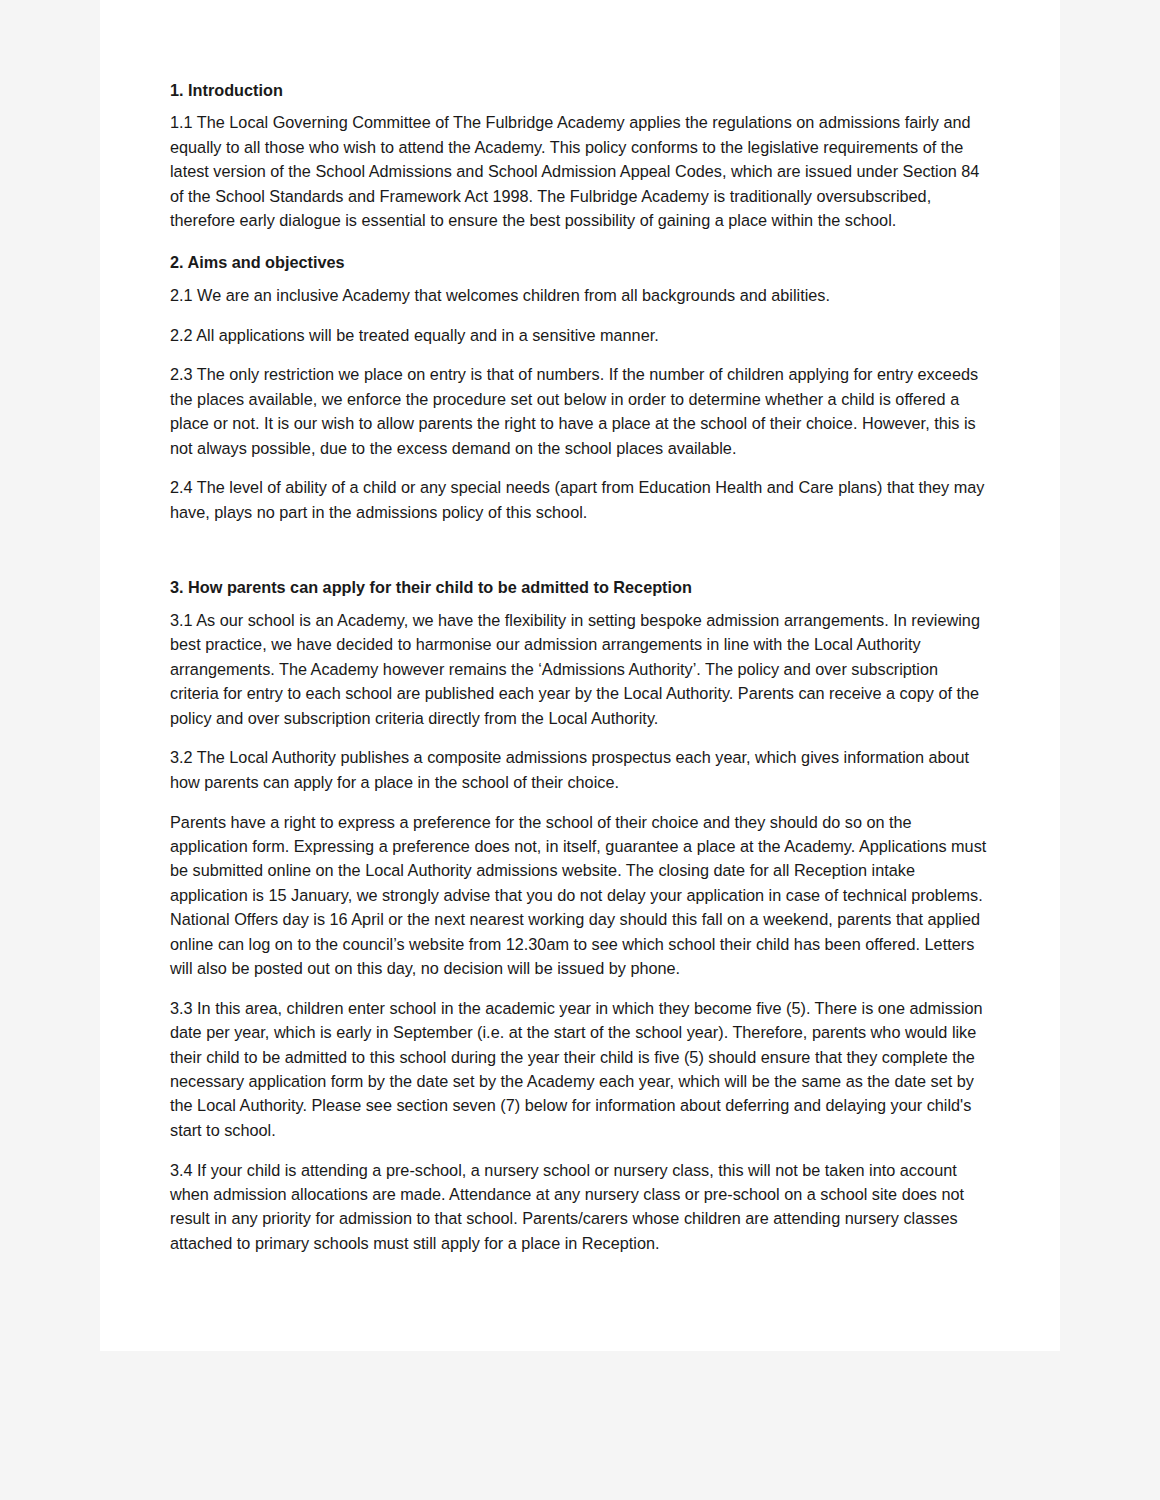1. Introduction
1.1 The Local Governing Committee of The Fulbridge Academy applies the regulations on admissions fairly and equally to all those who wish to attend the Academy. This policy conforms to the legislative requirements of the latest version of the School Admissions and School Admission Appeal Codes, which are issued under Section 84 of the School Standards and Framework Act 1998. The Fulbridge Academy is traditionally oversubscribed, therefore early dialogue is essential to ensure the best possibility of gaining a place within the school.
2. Aims and objectives
2.1 We are an inclusive Academy that welcomes children from all backgrounds and abilities.
2.2 All applications will be treated equally and in a sensitive manner.
2.3 The only restriction we place on entry is that of numbers. If the number of children applying for entry exceeds the places available, we enforce the procedure set out below in order to determine whether a child is offered a place or not. It is our wish to allow parents the right to have a place at the school of their choice. However, this is not always possible, due to the excess demand on the school places available.
2.4 The level of ability of a child or any special needs (apart from Education Health and Care plans) that they may have, plays no part in the admissions policy of this school.
3. How parents can apply for their child to be admitted to Reception
3.1 As our school is an Academy, we have the flexibility in setting bespoke admission arrangements. In reviewing best practice, we have decided to harmonise our admission arrangements in line with the Local Authority arrangements. The Academy however remains the ‘Admissions Authority’. The policy and over subscription criteria for entry to each school are published each year by the Local Authority. Parents can receive a copy of the policy and over subscription criteria directly from the Local Authority.
3.2 The Local Authority publishes a composite admissions prospectus each year, which gives information about how parents can apply for a place in the school of their choice.
Parents have a right to express a preference for the school of their choice and they should do so on the application form. Expressing a preference does not, in itself, guarantee a place at the Academy. Applications must be submitted online on the Local Authority admissions website. The closing date for all Reception intake application is 15 January, we strongly advise that you do not delay your application in case of technical problems. National Offers day is 16 April or the next nearest working day should this fall on a weekend, parents that applied online can log on to the council’s website from 12.30am to see which school their child has been offered. Letters will also be posted out on this day, no decision will be issued by phone.
3.3 In this area, children enter school in the academic year in which they become five (5). There is one admission date per year, which is early in September (i.e. at the start of the school year). Therefore, parents who would like their child to be admitted to this school during the year their child is five (5) should ensure that they complete the necessary application form by the date set by the Academy each year, which will be the same as the date set by the Local Authority. Please see section seven (7) below for information about deferring and delaying your child's start to school.
3.4 If your child is attending a pre-school, a nursery school or nursery class, this will not be taken into account when admission allocations are made. Attendance at any nursery class or pre-school on a school site does not result in any priority for admission to that school. Parents/carers whose children are attending nursery classes attached to primary schools must still apply for a place in Reception.